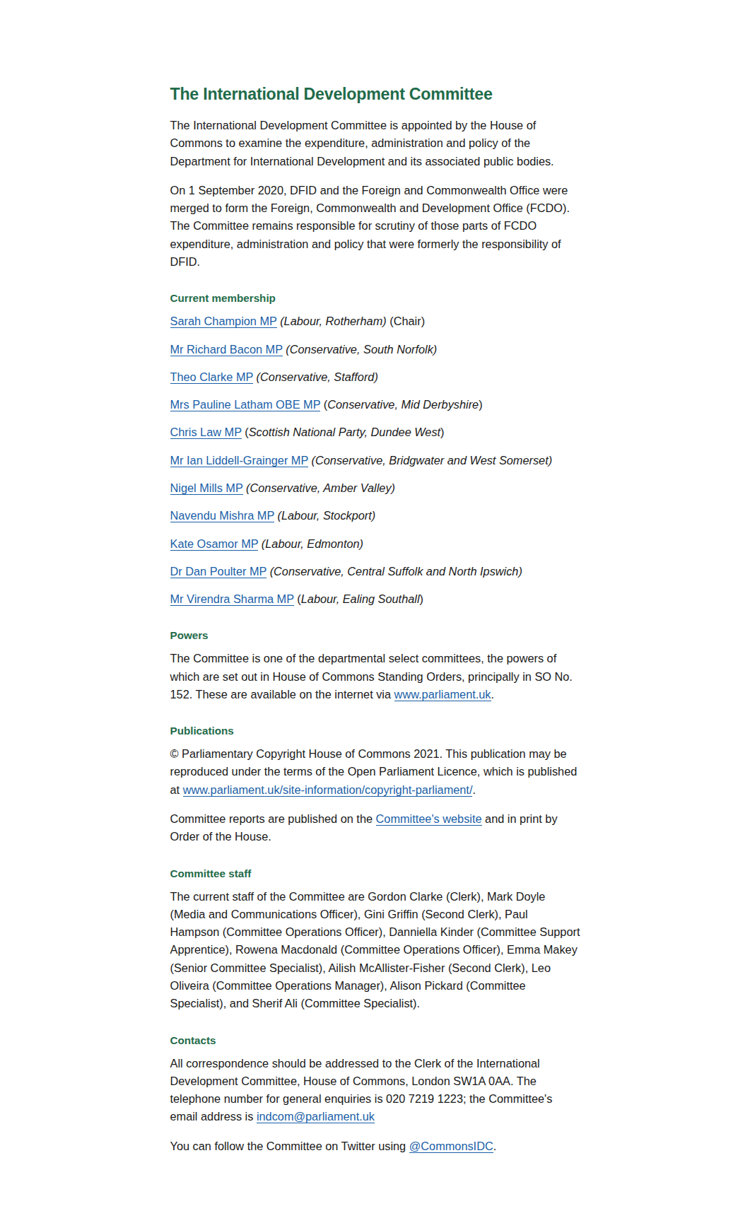The International Development Committee
The International Development Committee is appointed by the House of Commons to examine the expenditure, administration and policy of the Department for International Development and its associated public bodies.
On 1 September 2020, DFID and the Foreign and Commonwealth Office were merged to form the Foreign, Commonwealth and Development Office (FCDO). The Committee remains responsible for scrutiny of those parts of FCDO expenditure, administration and policy that were formerly the responsibility of DFID.
Current membership
Sarah Champion MP (Labour, Rotherham) (Chair)
Mr Richard Bacon MP (Conservative, South Norfolk)
Theo Clarke MP (Conservative, Stafford)
Mrs Pauline Latham OBE MP (Conservative, Mid Derbyshire)
Chris Law MP (Scottish National Party, Dundee West)
Mr Ian Liddell-Grainger MP (Conservative, Bridgwater and West Somerset)
Nigel Mills MP (Conservative, Amber Valley)
Navendu Mishra MP (Labour, Stockport)
Kate Osamor MP (Labour, Edmonton)
Dr Dan Poulter MP (Conservative, Central Suffolk and North Ipswich)
Mr Virendra Sharma MP (Labour, Ealing Southall)
Powers
The Committee is one of the departmental select committees, the powers of which are set out in House of Commons Standing Orders, principally in SO No. 152. These are available on the internet via www.parliament.uk.
Publications
© Parliamentary Copyright House of Commons 2021. This publication may be reproduced under the terms of the Open Parliament Licence, which is published at www.parliament.uk/site-information/copyright-parliament/.
Committee reports are published on the Committee's website and in print by Order of the House.
Committee staff
The current staff of the Committee are Gordon Clarke (Clerk), Mark Doyle (Media and Communications Officer), Gini Griffin (Second Clerk), Paul Hampson (Committee Operations Officer), Danniella Kinder (Committee Support Apprentice), Rowena Macdonald (Committee Operations Officer), Emma Makey (Senior Committee Specialist), Ailish McAllister-Fisher (Second Clerk), Leo Oliveira (Committee Operations Manager), Alison Pickard (Committee Specialist), and Sherif Ali (Committee Specialist).
Contacts
All correspondence should be addressed to the Clerk of the International Development Committee, House of Commons, London SW1A 0AA. The telephone number for general enquiries is 020 7219 1223; the Committee's email address is indcom@parliament.uk
You can follow the Committee on Twitter using @CommonsIDC.